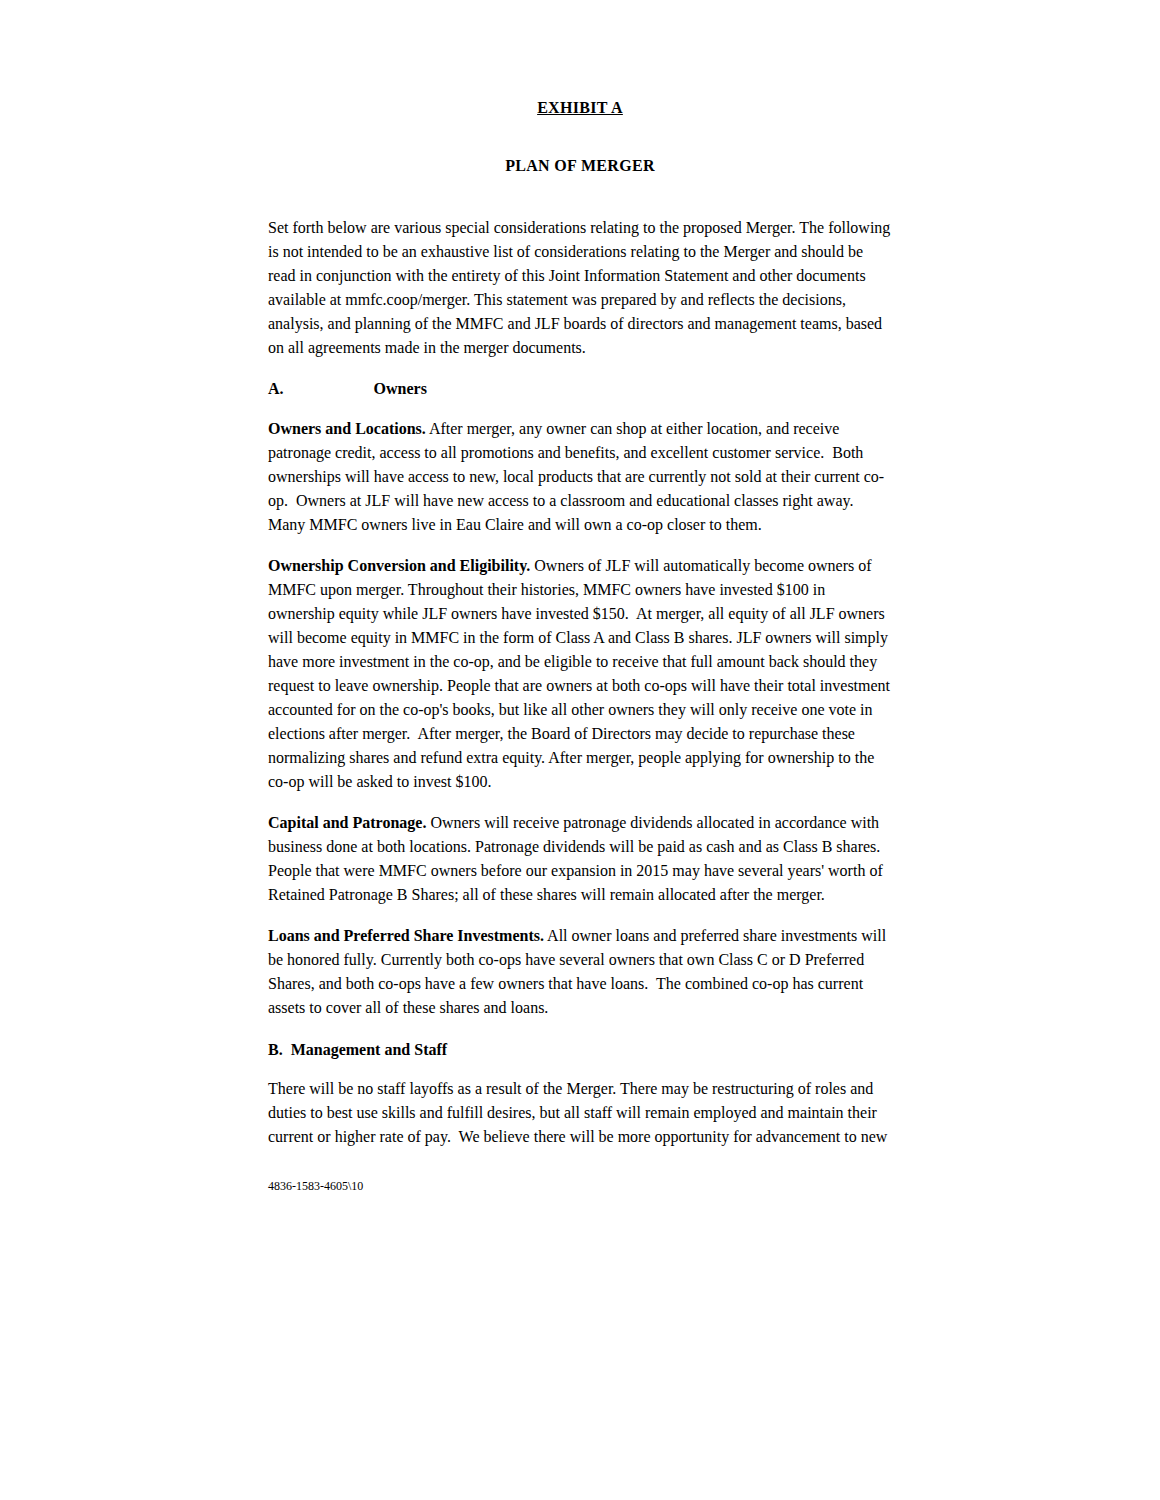EXHIBIT A
PLAN OF MERGER
Set forth below are various special considerations relating to the proposed Merger. The following is not intended to be an exhaustive list of considerations relating to the Merger and should be read in conjunction with the entirety of this Joint Information Statement and other documents available at mmfc.coop/merger. This statement was prepared by and reflects the decisions, analysis, and planning of the MMFC and JLF boards of directors and management teams, based on all agreements made in the merger documents.
A. Owners
Owners and Locations. After merger, any owner can shop at either location, and receive patronage credit, access to all promotions and benefits, and excellent customer service. Both ownerships will have access to new, local products that are currently not sold at their current co-op. Owners at JLF will have new access to a classroom and educational classes right away. Many MMFC owners live in Eau Claire and will own a co-op closer to them.
Ownership Conversion and Eligibility. Owners of JLF will automatically become owners of MMFC upon merger. Throughout their histories, MMFC owners have invested $100 in ownership equity while JLF owners have invested $150. At merger, all equity of all JLF owners will become equity in MMFC in the form of Class A and Class B shares. JLF owners will simply have more investment in the co-op, and be eligible to receive that full amount back should they request to leave ownership. People that are owners at both co-ops will have their total investment accounted for on the co-op's books, but like all other owners they will only receive one vote in elections after merger. After merger, the Board of Directors may decide to repurchase these normalizing shares and refund extra equity. After merger, people applying for ownership to the co-op will be asked to invest $100.
Capital and Patronage. Owners will receive patronage dividends allocated in accordance with business done at both locations. Patronage dividends will be paid as cash and as Class B shares. People that were MMFC owners before our expansion in 2015 may have several years' worth of Retained Patronage B Shares; all of these shares will remain allocated after the merger.
Loans and Preferred Share Investments. All owner loans and preferred share investments will be honored fully. Currently both co-ops have several owners that own Class C or D Preferred Shares, and both co-ops have a few owners that have loans. The combined co-op has current assets to cover all of these shares and loans.
B. Management and Staff
There will be no staff layoffs as a result of the Merger. There may be restructuring of roles and duties to best use skills and fulfill desires, but all staff will remain employed and maintain their current or higher rate of pay. We believe there will be more opportunity for advancement to new
4836-1583-4605\10